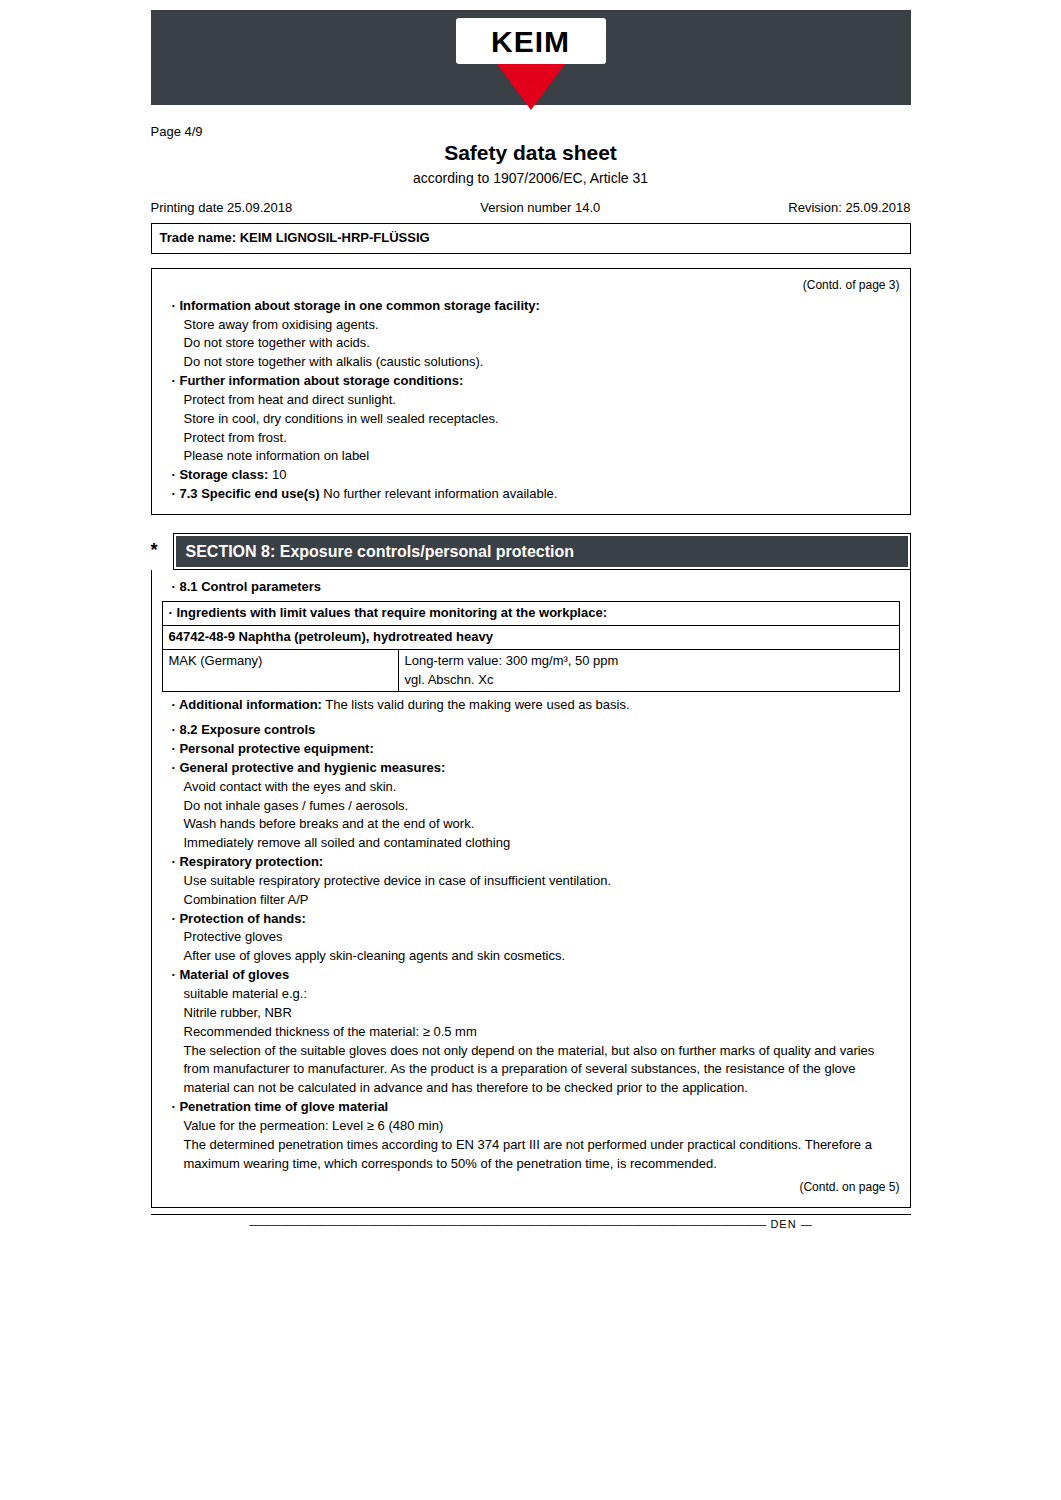KEIM
Page 4/9
Safety data sheet
according to 1907/2006/EC, Article 31
Printing date 25.09.2018
Version number 14.0
Revision: 25.09.2018
Trade name: KEIM LIGNOSIL-HRP-FLÜSSIG
(Contd. of page 3)
Information about storage in one common storage facility:
Store away from oxidising agents.
Do not store together with acids.
Do not store together with alkalis (caustic solutions).
Further information about storage conditions:
Protect from heat and direct sunlight.
Store in cool, dry conditions in well sealed receptacles.
Protect from frost.
Please note information on label
Storage class: 10
7.3 Specific end use(s) No further relevant information available.
*
SECTION 8: Exposure controls/personal protection
8.1 Control parameters
| · Ingredients with limit values that require monitoring at the workplace: |
| 64742-48-9 Naphtha (petroleum), hydrotreated heavy |
| MAK (Germany) | Long-term value: 300 mg/m³, 50 ppm vgl. Abschn. Xc |
Additional information: The lists valid during the making were used as basis.
8.2 Exposure controls
Personal protective equipment:
General protective and hygienic measures:
Avoid contact with the eyes and skin.
Do not inhale gases / fumes / aerosols.
Wash hands before breaks and at the end of work.
Immediately remove all soiled and contaminated clothing
Respiratory protection:
Use suitable respiratory protective device in case of insufficient ventilation.
Combination filter A/P
Protection of hands:
Protective gloves
After use of gloves apply skin-cleaning agents and skin cosmetics.
Material of gloves
suitable material e.g.:
Nitrile rubber, NBR
Recommended thickness of the material: ≥ 0.5 mm
The selection of the suitable gloves does not only depend on the material, but also on further marks of quality and varies from manufacturer to manufacturer. As the product is a preparation of several substances, the resistance of the glove material can not be calculated in advance and has therefore to be checked prior to the application.
Penetration time of glove material
Value for the permeation: Level ≥ 6 (480 min)
The determined penetration times according to EN 374 part III are not performed under practical conditions. Therefore a maximum wearing time, which corresponds to 50% of the penetration time, is recommended.
(Contd. on page 5)
——————————————————————————————————————————————— DEN —